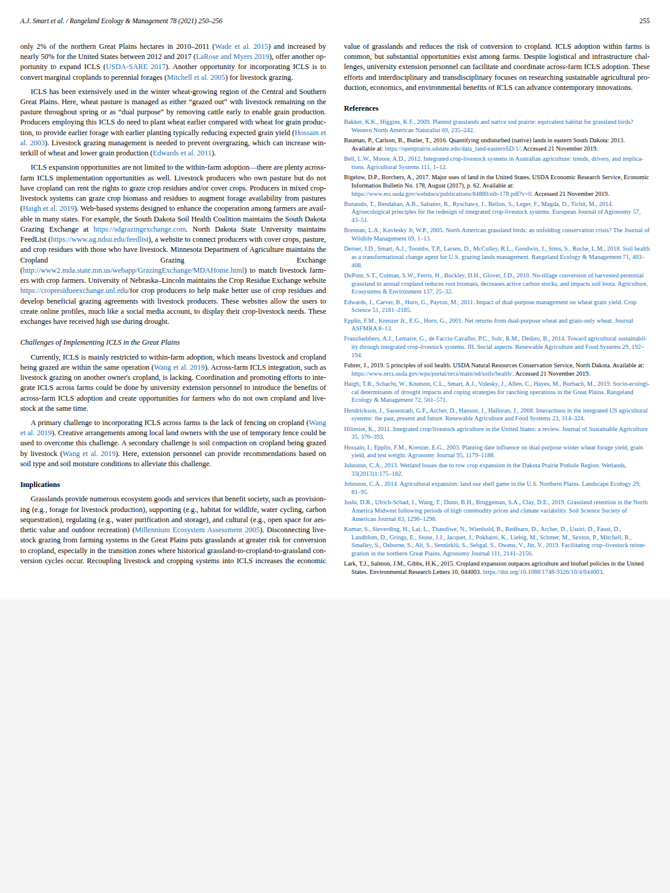A.J. Smart et al. / Rangeland Ecology & Management 78 (2021) 250–256 255
only 2% of the northern Great Plains hectares in 2010–2011 (Wade et al. 2015) and increased by nearly 50% for the United States between 2012 and 2017 (LaRose and Myers 2019), offer another opportunity to expand ICLS (USDA-SARE 2017). Another opportunity for incorporating ICLS is to convert marginal croplands to perennial forages (Mitchell et al. 2005) for livestock grazing.
ICLS has been extensively used in the winter wheat-growing region of the Central and Southern Great Plains. Here, wheat pasture is managed as either “grazed out” with livestock remaining on the pasture throughout spring or as “dual purpose” by removing cattle early to enable grain production. Producers employing this ICLS do need to plant wheat earlier compared with wheat for grain production, to provide earlier forage with earlier planting typically reducing expected grain yield (Hossain et al. 2003). Livestock grazing management is needed to prevent overgrazing, which can increase winterkill of wheat and lower grain production (Edwards et al. 2011).
ICLS expansion opportunities are not limited to the within-farm adoption—there are plenty across-farm ICLS implementation opportunities as well. Livestock producers who own pasture but do not have cropland can rent the rights to graze crop residues and/or cover crops. Producers in mixed crop-livestock systems can graze crop biomass and residues to augment forage availability from pastures (Haigh et al. 2019). Web-based systems designed to enhance the cooperation among farmers are available in many states. For example, the South Dakota Soil Health Coalition maintains the South Dakota Grazing Exchange at https://sdgrazingexchange.com. North Dakota State University maintains FeedList (https://www.ag.ndsu.edu/feedlist), a website to connect producers with cover crops, pasture, and crop residues with those who have livestock. Minnesota Department of Agriculture maintains the Cropland Grazing Exchange (http://www2.mda.state.mn.us/webapp/GrazingExchange/MDAHome.html) to match livestock farmers with crop farmers. University of Nebraska–Lincoln maintains the Crop Residue Exchange website https://cropresidueexchange.unl.edu/for crop producers to help make better use of crop residues and develop beneficial grazing agreements with livestock producers. These websites allow the users to create online profiles, much like a social media account, to display their crop-livestock needs. These exchanges have received high use during drought.
Challenges of Implementing ICLS in the Great Plains
Currently, ICLS is mainly restricted to within-farm adoption, which means livestock and cropland being grazed are within the same operation (Wang et al. 2019). Across-farm ICLS integration, such as livestock grazing on another owner's cropland, is lacking. Coordination and promoting efforts to integrate ICLS across farms could be done by university extension personnel to introduce the benefits of across-farm ICLS adoption and create opportunities for farmers who do not own cropland and livestock at the same time.
A primary challenge to incorporating ICLS across farms is the lack of fencing on cropland (Wang et al. 2019). Creative arrangements among local land owners with the use of temporary fence could be used to overcome this challenge. A secondary challenge is soil compaction on cropland being grazed by livestock (Wang et al. 2019). Here, extension personnel can provide recommendations based on soil type and soil moisture conditions to alleviate this challenge.
Implications
Grasslands provide numerous ecosystem goods and services that benefit society, such as provisioning (e.g., forage for livestock production), supporting (e.g., habitat for wildlife, water cycling, carbon sequestration), regulating (e.g., water purification and storage), and cultural (e.g., open space for aesthetic value and outdoor recreation) (Millennium Ecosystem Assessment 2005). Disconnecting livestock grazing from farming systems in the Great Plains puts grasslands at greater risk for conversion to cropland, especially in the transition zones where historical grassland-to-cropland-to-grassland conversion cycles occur. Recoupling livestock and cropping systems into ICLS increases the economic value of grasslands and reduces the risk of conversion to cropland. ICLS adoption within farms is common, but substantial opportunities exist among farms. Despite logistical and infrastructure challenges, university extension personnel can facilitate and coordinate across-farm ICLS adoption. These efforts and interdisciplinary and transdisciplinary focuses on researching sustainable agricultural production, economics, and environmental benefits of ICLS can advance contemporary innovations.
References
Bakker, K.K., Higgins, K.F., 2009. Planted grasslands and native sod prairie: equivalent habitat for grassland birds? Western North American Naturalist 69, 235–242.
Bauman, P., Carlson, B., Butler, T., 2016. Quantifying undisturbed (native) lands in eastern South Dakota: 2013. Available at: https://openprairie.sdstate.edu/data_land-easternSD/1/. Accessed 21 November 2019.
Bell, L.W., Moore, A.D., 2012. Integrated crop-livestock systems in Australian agriculture: trends, drivers, and implications. Agricultural Systems 111, 1–12.
Bigelow, D.P., Borchers, A., 2017. Major uses of land in the United States. USDA Economic Research Service, Economic Information Bulletin No. 178, August (2017), p. 62. Available at: https://www.ers.usda.gov/webdocs/publications/84880/eib-178.pdf?v=0. Accessed 21 November 2019.
Bonaudo, T., Bendahan, A.B., Sabatier, R., Ryschawy, J., Bellon, S., Leger, F., Magda, D., Tichit, M., 2014. Agroecological principles for the redesign of integrated crop-livestock systems. European Journal of Agronomy 57, 43–51.
Brennan, L.A., Kuvlesky Jr, W.P., 2005. North American grassland birds: an unfolding conservation crisis? The Journal of Wildlife Management 69, 1–13.
Derner, J.D., Smart, A.J., Toombs, T.P., Larsen, D., McCulley, R.L., Goodwin, J., Sims, S., Roche, L.M., 2018. Soil health as a transformational change agent for U.S. grazing lands management. Rangeland Ecology & Management 71, 403–408.
DuPont, S.T., Culman, S.W., Ferris, H., Buckley, D.H., Glover, J.D., 2010. No-tillage conversion of harvested perennial grassland to annual cropland reduces root biomass, decreases active carbon stocks, and impacts soil biota. Agriculture, Ecosystems & Environment 137, 25–32.
Edwards, J., Carver, B., Horn, G., Payton, M., 2011. Impact of dual-purpose management on wheat grain yield. Crop Science 51, 2181–2185.
Epplin, F.M., Krenzer Jr., E.G., Horn, G., 2001. Net returns from dual-purpose wheat and grain-only wheat. Journal ASFMRA 8–13.
Franzluebbers, A.J., Lemaire, G., de Faccio Cavalho, P.C., Sulc, R.M., Dedieu, B., 2014. Toward agricultural sustainability through integrated crop-livestock systems. III. Social aspects. Renewable Agriculture and Food Systems 29, 192–194.
Fuhrer, J., 2019. 5 principles of soil health. USDA Natural Resources Conservation Service, North Dakota. Available at: https://www.nrcs.usda.gov/wps/portal/nrcs/main/nd/soils/health/. Accessed 21 November 2019.
Haigh, T.R., Schacht, W., Knutson, C.L., Smart, A.J., Volesky, J., Allen, C., Hayes, M., Burbach, M., 2019. Socio-ecological determinants of drought impacts and coping strategies for ranching operations in the Great Plains. Rangeland Ecology & Management 72, 561–571.
Hendrickson, J., Sassenrath, G.F., Archer, D., Hanson, J., Halloran, J., 2008. Interactions in the integrated US agricultural systems: the past, present and future. Renewable Agriculture and Food Systems 23, 314–324.
Hilimire, K., 2011. Integrated crop/livestock agriculture in the United States: a review. Journal of Sustainable Agriculture 35, 376–393.
Hossain, I., Epplin, F.M., Krenzer, E.G., 2003. Planting date influence on dual-purpose winter wheat forage yield, grain yield, and test weight. Agronomy Journal 95, 1179–1188.
Johnston, C.A., 2013. Wetland losses due to row crop expansion in the Dakota Prairie Pothole Region. Wetlands, 33(2013)1:175–182.
Johnston, C.A., 2014. Agricultural expansion: land use shell game in the U.S. Northern Plains. Landscape Ecology 29, 81–95.
Joshi, D.R., Ulrich-Schad, J., Wang, T., Dunn, B.H., Bruggeman, S.A., Clay, D.E., 2019. Grassland retention in the North America Midwest following periods of high commodity prices and climate variability. Soil Science Society of American Journal 83, 1290–1298.
Kumar, S., Sieverding, H., Lai, L., Thandiwe, N., Wienhold, B., Redfearn, D., Archer, D., Ussiri, D., Faust, D., Landblom, D., Grings, E., Stone, J.J., Jacquet, J., Pokharei, K., Liebig, M., Schmer, M., Sexton, P., Mitchell, R., Smalley, S., Osborne, S., Ali, S., Sentürklü, S., Sehgal, S., Owens, V., Jin, V., 2019. Facilitating crop–livestock reintegration in the northern Great Plains. Agronomy Journal 111, 2141–2156.
Lark, T.J., Salmon, J.M., Gibbs, H.K., 2015. Cropland expansion outpaces agriculture and biofuel policies in the United States. Environmental Research Letters 10, 044003. https://doi.org/10.1088/1748-9326/10/4/044003.